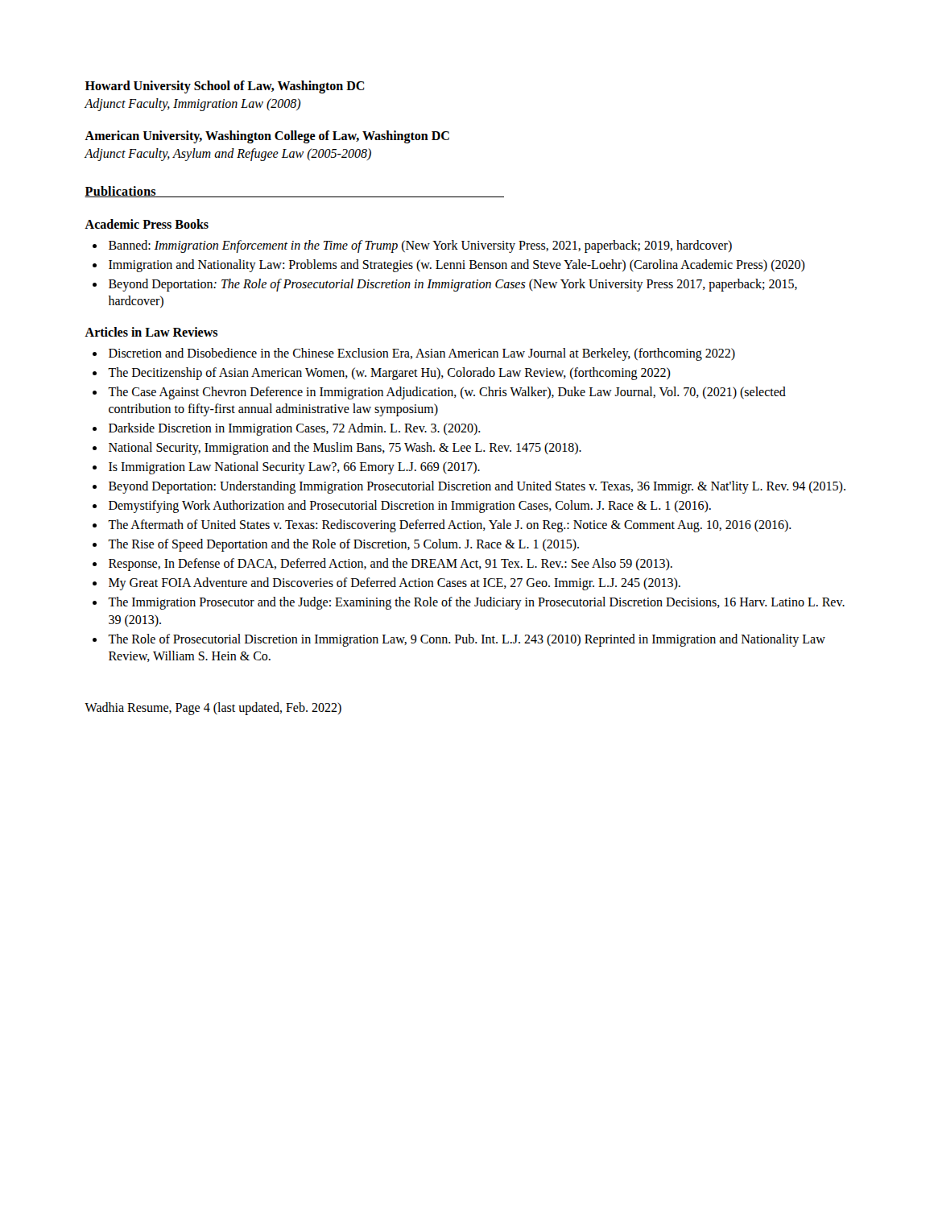Howard University School of Law, Washington DC
Adjunct Faculty, Immigration Law (2008)
American University, Washington College of Law, Washington DC
Adjunct Faculty, Asylum and Refugee Law (2005-2008)
Publications
Academic Press Books
Banned: Immigration Enforcement in the Time of Trump (New York University Press, 2021, paperback; 2019, hardcover)
Immigration and Nationality Law: Problems and Strategies (w. Lenni Benson and Steve Yale-Loehr) (Carolina Academic Press) (2020)
Beyond Deportation: The Role of Prosecutorial Discretion in Immigration Cases (New York University Press 2017, paperback; 2015, hardcover)
Articles in Law Reviews
Discretion and Disobedience in the Chinese Exclusion Era, Asian American Law Journal at Berkeley, (forthcoming 2022)
The Decitizenship of Asian American Women, (w. Margaret Hu), Colorado Law Review, (forthcoming 2022)
The Case Against Chevron Deference in Immigration Adjudication, (w. Chris Walker), Duke Law Journal, Vol. 70, (2021) (selected contribution to fifty-first annual administrative law symposium)
Darkside Discretion in Immigration Cases, 72 Admin. L. Rev. 3. (2020).
National Security, Immigration and the Muslim Bans, 75 Wash. & Lee L. Rev. 1475 (2018).
Is Immigration Law National Security Law?, 66 Emory L.J. 669 (2017).
Beyond Deportation: Understanding Immigration Prosecutorial Discretion and United States v. Texas, 36 Immigr. & Nat'lity L. Rev. 94 (2015).
Demystifying Work Authorization and Prosecutorial Discretion in Immigration Cases, Colum. J. Race & L. 1 (2016).
The Aftermath of United States v. Texas: Rediscovering Deferred Action, Yale J. on Reg.: Notice & Comment Aug. 10, 2016 (2016).
The Rise of Speed Deportation and the Role of Discretion, 5 Colum. J. Race & L. 1 (2015).
Response, In Defense of DACA, Deferred Action, and the DREAM Act, 91 Tex. L. Rev.: See Also 59 (2013).
My Great FOIA Adventure and Discoveries of Deferred Action Cases at ICE, 27 Geo. Immigr. L.J. 245 (2013).
The Immigration Prosecutor and the Judge: Examining the Role of the Judiciary in Prosecutorial Discretion Decisions, 16 Harv. Latino L. Rev. 39 (2013).
The Role of Prosecutorial Discretion in Immigration Law, 9 Conn. Pub. Int. L.J. 243 (2010) Reprinted in Immigration and Nationality Law Review, William S. Hein & Co.
Wadhia Resume, Page 4 (last updated, Feb. 2022)